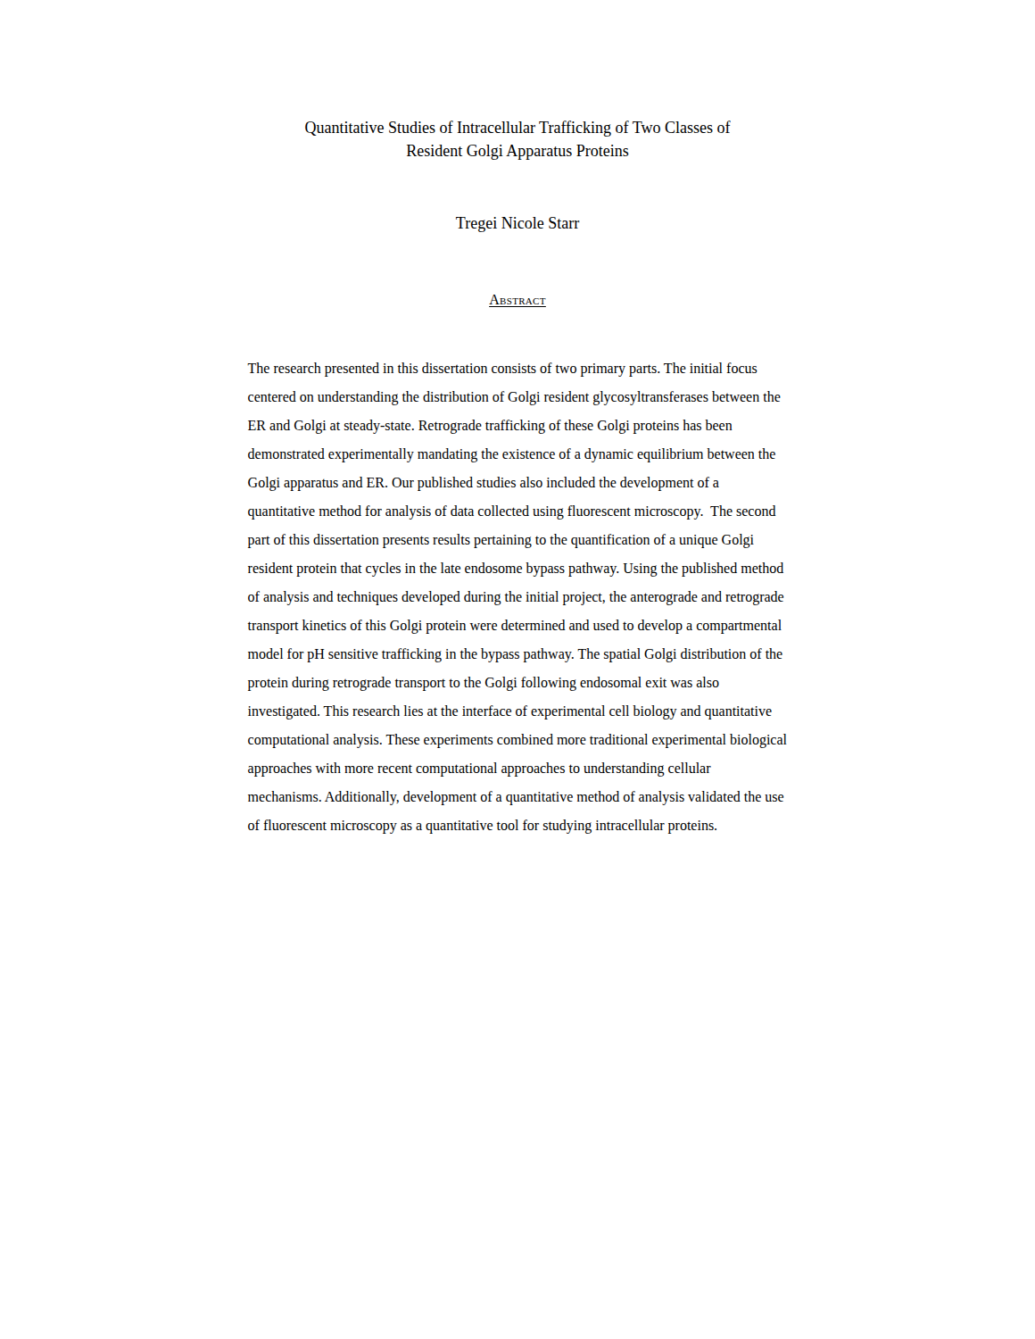Quantitative Studies of Intracellular Trafficking of Two Classes of
Resident Golgi Apparatus Proteins
Tregei Nicole Starr
Abstract
The research presented in this dissertation consists of two primary parts. The initial focus centered on understanding the distribution of Golgi resident glycosyltransferases between the ER and Golgi at steady-state. Retrograde trafficking of these Golgi proteins has been demonstrated experimentally mandating the existence of a dynamic equilibrium between the Golgi apparatus and ER. Our published studies also included the development of a quantitative method for analysis of data collected using fluorescent microscopy. The second part of this dissertation presents results pertaining to the quantification of a unique Golgi resident protein that cycles in the late endosome bypass pathway. Using the published method of analysis and techniques developed during the initial project, the anterograde and retrograde transport kinetics of this Golgi protein were determined and used to develop a compartmental model for pH sensitive trafficking in the bypass pathway. The spatial Golgi distribution of the protein during retrograde transport to the Golgi following endosomal exit was also investigated. This research lies at the interface of experimental cell biology and quantitative computational analysis. These experiments combined more traditional experimental biological approaches with more recent computational approaches to understanding cellular mechanisms. Additionally, development of a quantitative method of analysis validated the use of fluorescent microscopy as a quantitative tool for studying intracellular proteins.